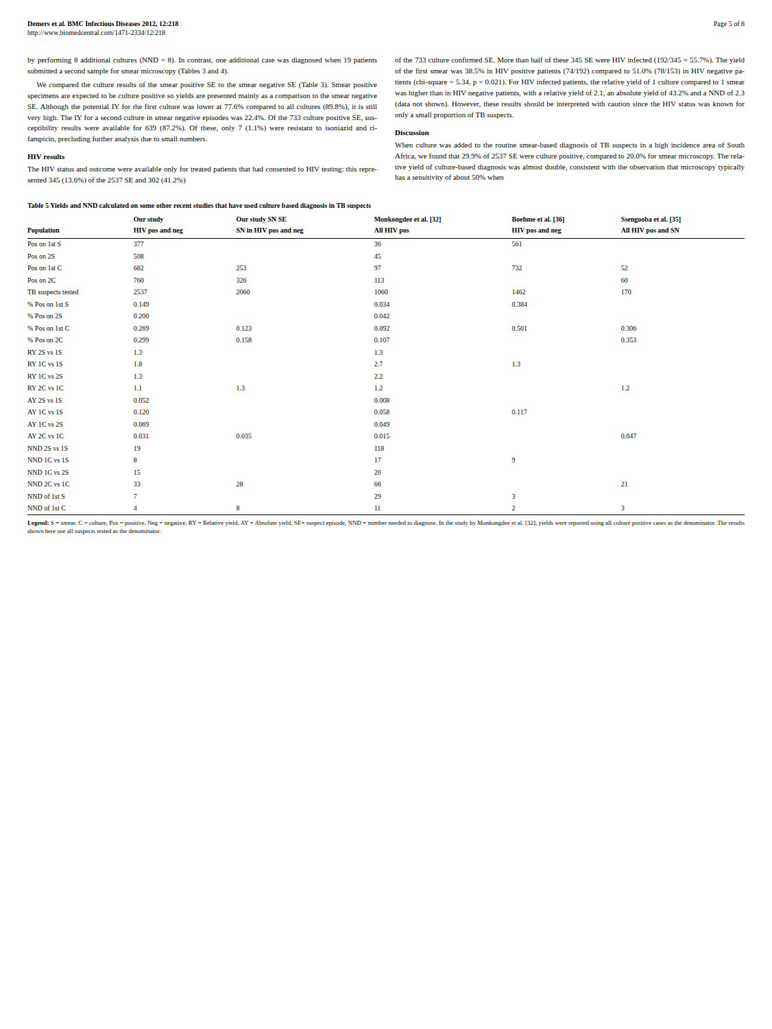Demers et al. BMC Infectious Diseases 2012, 12:218
http://www.biomedcentral.com/1471-2334/12/218
Page 5 of 8
by performing 8 additional cultures (NND = 8). In contrast, one additional case was diagnosed when 19 patients submitted a second sample for smear microscopy (Tables 3 and 4).
We compared the culture results of the smear positive SE to the smear negative SE (Table 3). Smear positive specimens are expected to be culture positive so yields are presented mainly as a comparison to the smear negative SE. Although the potential IY for the first culture was lower at 77.6% compared to all cultures (89.8%), it is still very high. The IY for a second culture in smear negative episodes was 22.4%. Of the 733 culture positive SE, susceptibility results were available for 639 (87.2%). Of these, only 7 (1.1%) were resistant to isoniazid and rifampicin, precluding further analysis due to small numbers.
HIV results
The HIV status and outcome were available only for treated patients that had consented to HIV testing: this represented 345 (13.6%) of the 2537 SE and 302 (41.2%)
of the 733 culture confirmed SE. More than half of these 345 SE were HIV infected (192/345 = 55.7%). The yield of the first smear was 38.5% in HIV positive patients (74/192) compared to 51.0% (78/153) in HIV negative patients (chi-square = 5.34, p = 0.021). For HIV infected patients, the relative yield of 1 culture compared to 1 smear was higher than in HIV negative patients, with a relative yield of 2.1, an absolute yield of 43.2% and a NND of 2.3 (data not shown). However, these results should be interpreted with caution since the HIV status was known for only a small proportion of TB suspects.
Discussion
When culture was added to the routine smear-based diagnosis of TB suspects in a high incidence area of South Africa, we found that 29.9% of 2537 SE were culture positive, compared to 20.0% for smear microscopy. The relative yield of culture-based diagnosis was almost double, consistent with the observation that microscopy typically has a sensitivity of about 50% when
Table 5 Yields and NND calculated on some other recent studies that have used culture based diagnosis in TB suspects
| | Our study | Our study SN SE | Monkongdee et al. [32] | Boehme et al. [36] | Ssengooba et al. [35] |
| --- | --- | --- | --- | --- | --- |
| Population | HIV pos and neg | SN in HIV pos and neg | All HIV pos | HIV pos and neg | All HIV pos and SN |
| Pos on 1st S | 377 | | 36 | 561 | |
| Pos on 2S | 508 | | 45 | | |
| Pos on 1st C | 682 | 253 | 97 | 732 | 52 |
| Pos on 2C | 760 | 326 | 113 | | 60 |
| TB suspects tested | 2537 | 2060 | 1060 | 1462 | 170 |
| % Pos on 1st S | 0.149 | | 0.034 | 0.384 | |
| % Pos on 2S | 0.200 | | 0.042 | | |
| % Pos on 1st C | 0.269 | 0.123 | 0.092 | 0.501 | 0.306 |
| % Pos on 2C | 0.299 | 0.158 | 0.107 | | 0.353 |
| RY 2S vs 1S | 1.3 | | 1.3 | | |
| RY 1C vs 1S | 1.8 | | 2.7 | 1.3 | |
| RY 1C vs 2S | 1.3 | | 2.2 | | |
| RY 2C vs 1C | 1.1 | 1.3 | 1.2 | | 1.2 |
| AY 2S vs 1S | 0.052 | | 0.008 | | |
| AY 1C vs 1S | 0.120 | | 0.058 | 0.117 | |
| AY 1C vs 2S | 0.069 | | 0.049 | | |
| AY 2C vs 1C | 0.031 | 0.035 | 0.015 | | 0.047 |
| NND 2S vs 1S | 19 | | 118 | | |
| NND 1C vs 1S | 8 | | 17 | 9 | |
| NND 1C vs 2S | 15 | | 20 | | |
| NND 2C vs 1C | 33 | 28 | 66 | | 21 |
| NND of 1st S | 7 | | 29 | 3 | |
| NND of 1st C | 4 | 8 | 11 | 2 | 3 |
Legend: S = smear, C = culture, Pos = positive, Neg = negative, RY = Relative yield, AY = Absolute yield, SE= suspect episode, NND = number needed to diagnose. In the study by Monkongdee et al. [32], yields were reported using all culture positive cases as the denominator. The results shown here use all suspects tested as the denominator.